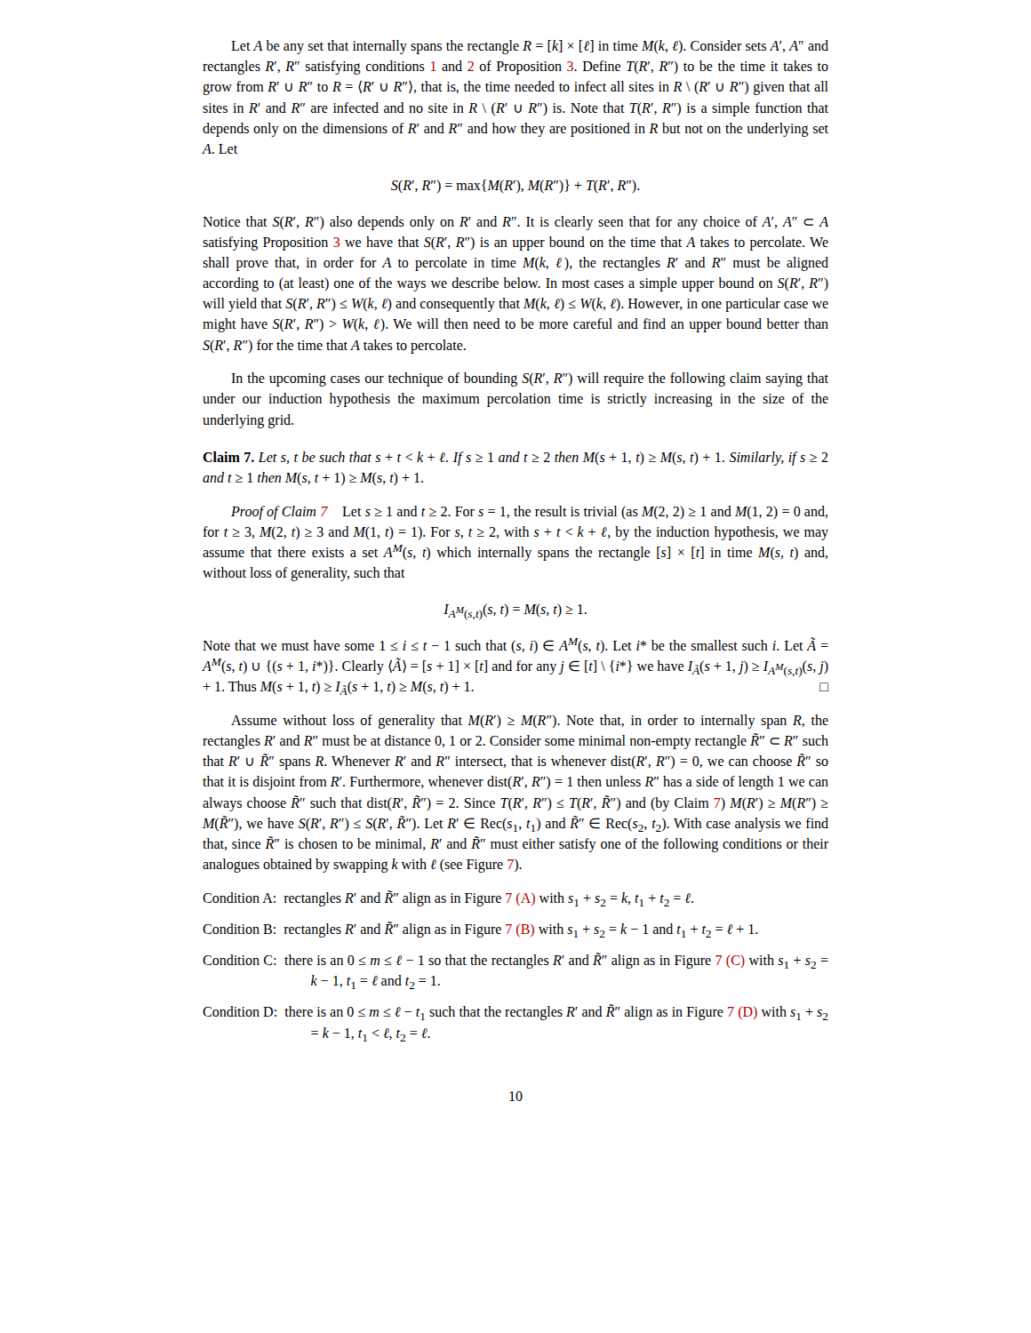Let A be any set that internally spans the rectangle R = [k] × [ℓ] in time M(k, ℓ). Consider sets A′, A″ and rectangles R′, R″ satisfying conditions 1 and 2 of Proposition 3. Define T(R′, R″) to be the time it takes to grow from R′ ∪ R″ to R = ⟨R′ ∪ R″⟩, that is, the time needed to infect all sites in R \ (R′ ∪ R″) given that all sites in R′ and R″ are infected and no site in R \ (R′ ∪ R″) is. Note that T(R′, R″) is a simple function that depends only on the dimensions of R′ and R″ and how they are positioned in R but not on the underlying set A. Let
S(R′, R″) = max{M(R′), M(R″)} + T(R′, R″).
Notice that S(R′, R″) also depends only on R′ and R″. It is clearly seen that for any choice of A′, A″ ⊂ A satisfying Proposition 3 we have that S(R′, R″) is an upper bound on the time that A takes to percolate. We shall prove that, in order for A to percolate in time M(k, ℓ), the rectangles R′ and R″ must be aligned according to (at least) one of the ways we describe below. In most cases a simple upper bound on S(R′, R″) will yield that S(R′, R″) ≤ W(k, ℓ) and consequently that M(k, ℓ) ≤ W(k, ℓ). However, in one particular case we might have S(R′, R″) > W(k, ℓ). We will then need to be more careful and find an upper bound better than S(R′, R″) for the time that A takes to percolate.
In the upcoming cases our technique of bounding S(R′, R″) will require the following claim saying that under our induction hypothesis the maximum percolation time is strictly increasing in the size of the underlying grid.
Claim 7. Let s, t be such that s + t < k + ℓ. If s ≥ 1 and t ≥ 2 then M(s + 1, t) ≥ M(s, t) + 1. Similarly, if s ≥ 2 and t ≥ 1 then M(s, t + 1) ≥ M(s, t) + 1.
Proof of Claim 7 Let s ≥ 1 and t ≥ 2. For s = 1, the result is trivial (as M(2, 2) ≥ 1 and M(1, 2) = 0 and, for t ≥ 3, M(2, t) ≥ 3 and M(1, t) = 1). For s, t ≥ 2, with s + t < k + ℓ, by the induction hypothesis, we may assume that there exists a set AM(s, t) which internally spans the rectangle [s] × [t] in time M(s, t) and, without loss of generality, such that
IAM(s,t)(s, t) = M(s, t) ≥ 1.
Note that we must have some 1 ≤ i ≤ t − 1 such that (s, i) ∈ AM(s, t). Let i* be the smallest such i. Let Ã = AM(s, t) ∪ {(s + 1, i*)}. Clearly ⟨Ã⟩ = [s + 1] × [t] and for any j ∈ [t] \ {i*} we have IÃ(s + 1, j) ≥ IAM(s,t)(s, j) + 1. Thus M(s + 1, t) ≥ IÃ(s + 1, t) ≥ M(s, t) + 1. □
Assume without loss of generality that M(R′) ≥ M(R″). Note that, in order to internally span R, the rectangles R′ and R″ must be at distance 0, 1 or 2. Consider some minimal non-empty rectangle R̃″ ⊂ R″ such that R′ ∪ R̃″ spans R. Whenever R′ and R″ intersect, that is whenever dist(R′, R″) = 0, we can choose R̃″ so that it is disjoint from R′. Furthermore, whenever dist(R′, R″) = 1 then unless R″ has a side of length 1 we can always choose R̃″ such that dist(R′, R̃″) = 2. Since T(R′, R″) ≤ T(R′, R̃″) and (by Claim 7) M(R′) ≥ M(R″) ≥ M(R̃″), we have S(R′, R″) ≤ S(R′, R̃″). Let R′ ∈ Rec(s1, t1) and R̃″ ∈ Rec(s2, t2). With case analysis we find that, since R̃″ is chosen to be minimal, R′ and R̃″ must either satisfy one of the following conditions or their analogues obtained by swapping k with ℓ (see Figure 7).
Condition A: rectangles R′ and R̃″ align as in Figure 7 (A) with s1 + s2 = k, t1 + t2 = ℓ.
Condition B: rectangles R′ and R̃″ align as in Figure 7 (B) with s1 + s2 = k − 1 and t1 + t2 = ℓ + 1.
Condition C: there is an 0 ≤ m ≤ ℓ − 1 so that the rectangles R′ and R̃″ align as in Figure 7 (C) with s1 + s2 = k − 1, t1 = ℓ and t2 = 1.
Condition D: there is an 0 ≤ m ≤ ℓ − t1 such that the rectangles R′ and R̃″ align as in Figure 7 (D) with s1 + s2 = k − 1, t1 < ℓ, t2 = ℓ.
10